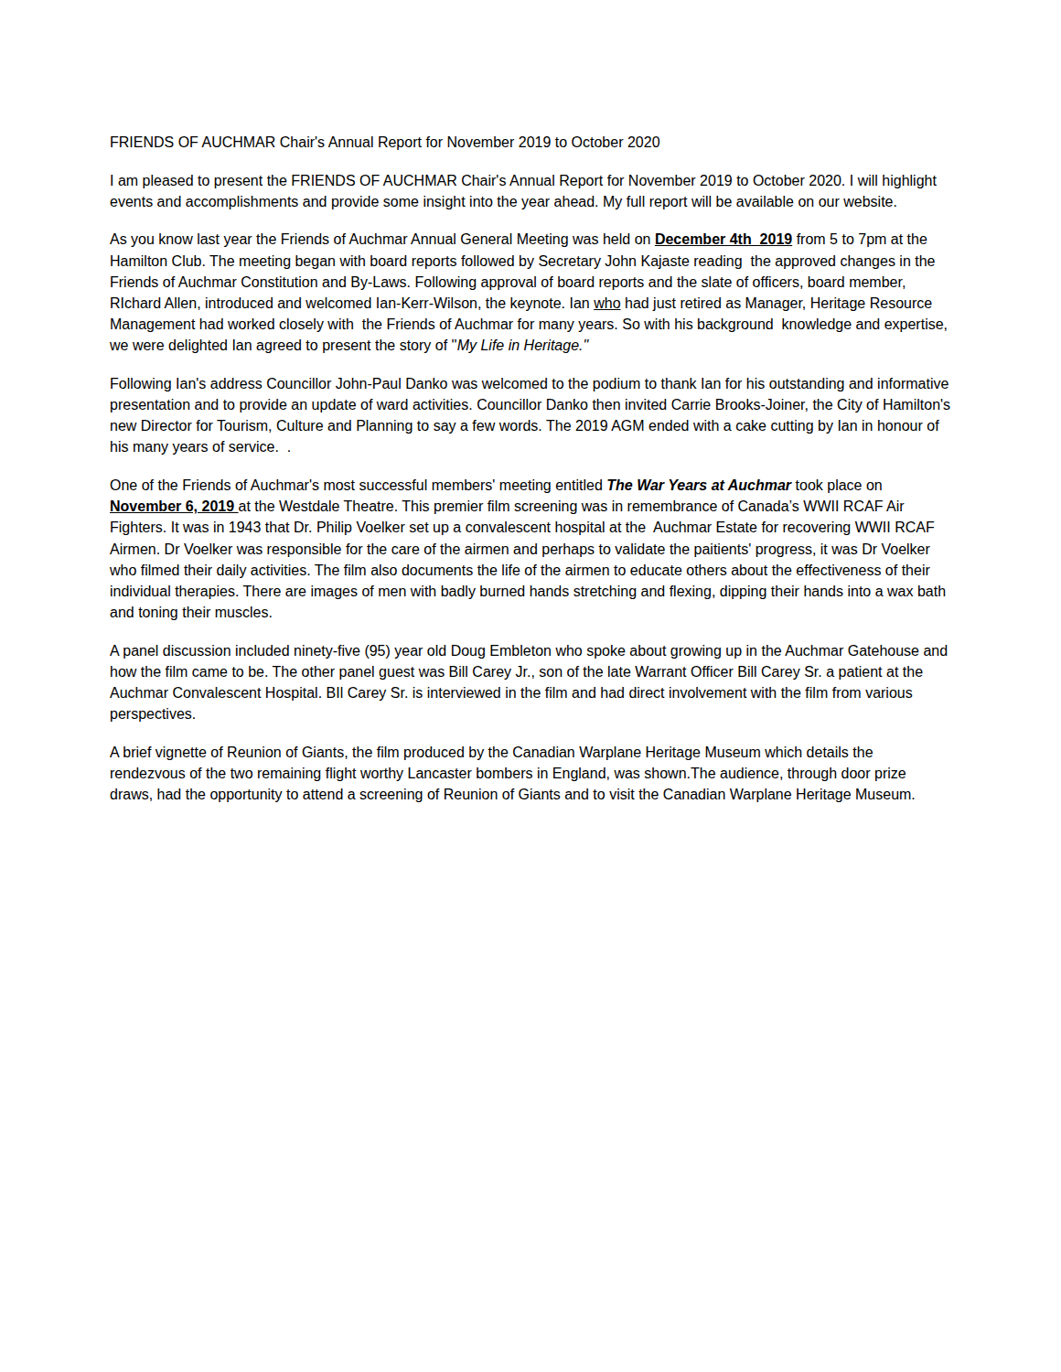FRIENDS OF AUCHMAR Chair's Annual Report for November 2019 to October 2020
I am pleased to present the FRIENDS OF AUCHMAR Chair's Annual Report for November 2019 to October 2020. I will highlight events and accomplishments and provide some insight into the year ahead. My full report will be available on our website.
As you know last year the Friends of Auchmar Annual General Meeting was held on December 4th 2019 from 5 to 7pm at the Hamilton Club. The meeting began with board reports followed by Secretary John Kajaste reading the approved changes in the Friends of Auchmar Constitution and By-Laws. Following approval of board reports and the slate of officers, board member, RIchard Allen, introduced and welcomed Ian-Kerr-Wilson, the keynote. Ian who had just retired as Manager, Heritage Resource Management had worked closely with the Friends of Auchmar for many years. So with his background knowledge and expertise, we were delighted Ian agreed to present the story of ''My Life in Heritage."
Following Ian's address Councillor John-Paul Danko was welcomed to the podium to thank Ian for his outstanding and informative presentation and to provide an update of ward activities. Councillor Danko then invited Carrie Brooks-Joiner, the City of Hamilton's new Director for Tourism, Culture and Planning to say a few words. The 2019 AGM ended with a cake cutting by Ian in honour of his many years of service. .
One of the Friends of Auchmar's most successful members' meeting entitled The War Years at Auchmar took place on November 6, 2019 at the Westdale Theatre. This premier film screening was in remembrance of Canada’s WWII RCAF Air Fighters. It was in 1943 that Dr. Philip Voelker set up a convalescent hospital at the Auchmar Estate for recovering WWII RCAF Airmen. Dr Voelker was responsible for the care of the airmen and perhaps to validate the paitients' progress, it was Dr Voelker who filmed their daily activities. The film also documents the life of the airmen to educate others about the effectiveness of their individual therapies. There are images of men with badly burned hands stretching and flexing, dipping their hands into a wax bath and toning their muscles.
A panel discussion included ninety-five (95) year old Doug Embleton who spoke about growing up in the Auchmar Gatehouse and how the film came to be. The other panel guest was Bill Carey Jr., son of the late Warrant Officer Bill Carey Sr. a patient at the Auchmar Convalescent Hospital. BIl Carey Sr. is interviewed in the film and had direct involvement with the film from various perspectives.
A brief vignette of Reunion of Giants, the film produced by the Canadian Warplane Heritage Museum which details the rendezvous of the two remaining flight worthy Lancaster bombers in England, was shown.The audience, through door prize draws, had the opportunity to attend a screening of Reunion of Giants and to visit the Canadian Warplane Heritage Museum.